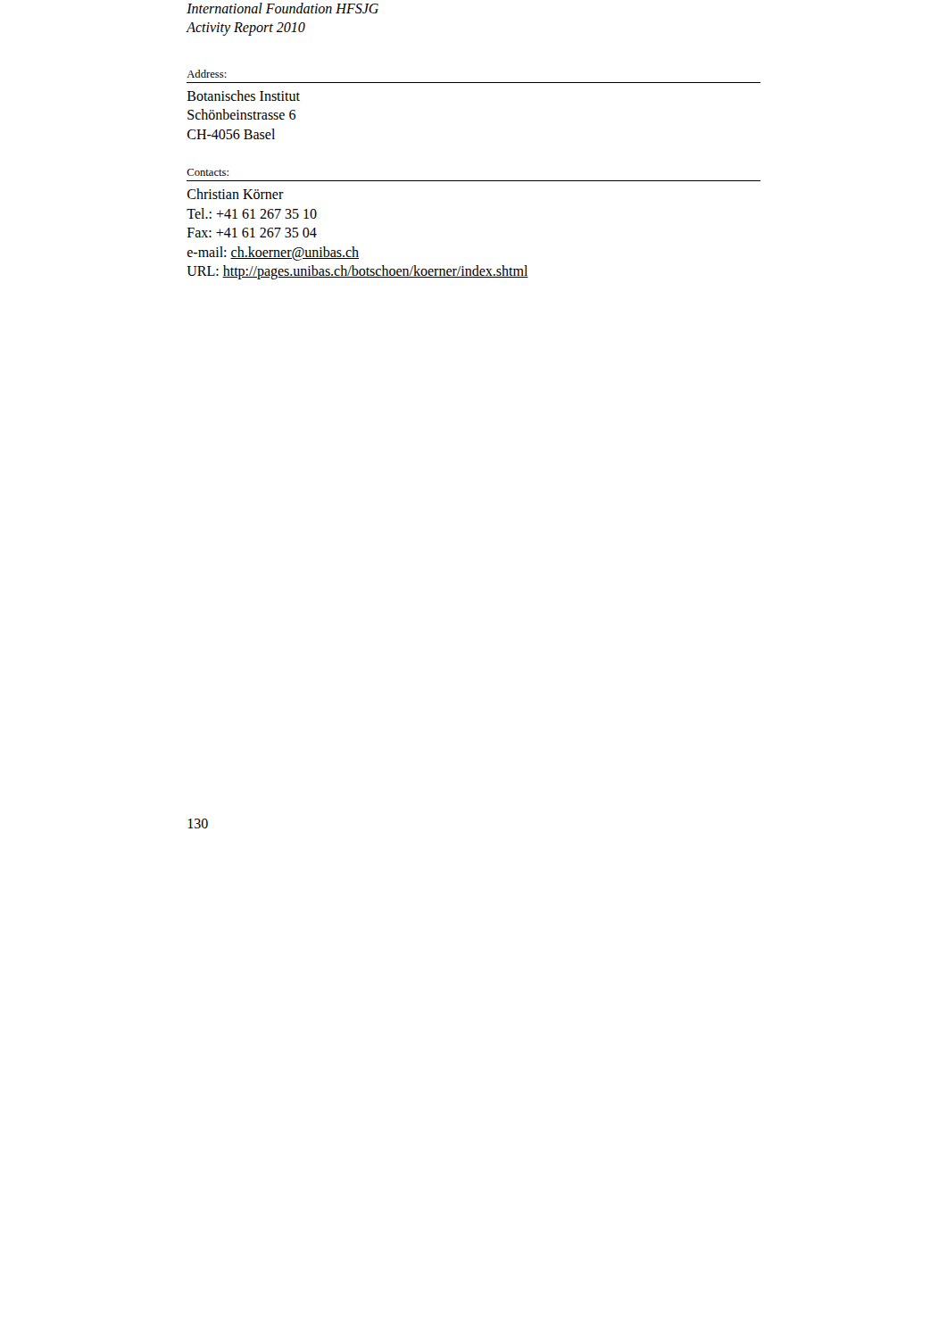International Foundation HFSJG
Activity Report 2010
Address:
Botanisches Institut
Schönbeinstrasse 6
CH-4056 Basel
Contacts:
Christian Körner
Tel.: +41 61 267 35 10
Fax: +41 61 267 35 04
e-mail: ch.koerner@unibas.ch
URL: http://pages.unibas.ch/botschoen/koerner/index.shtml
130